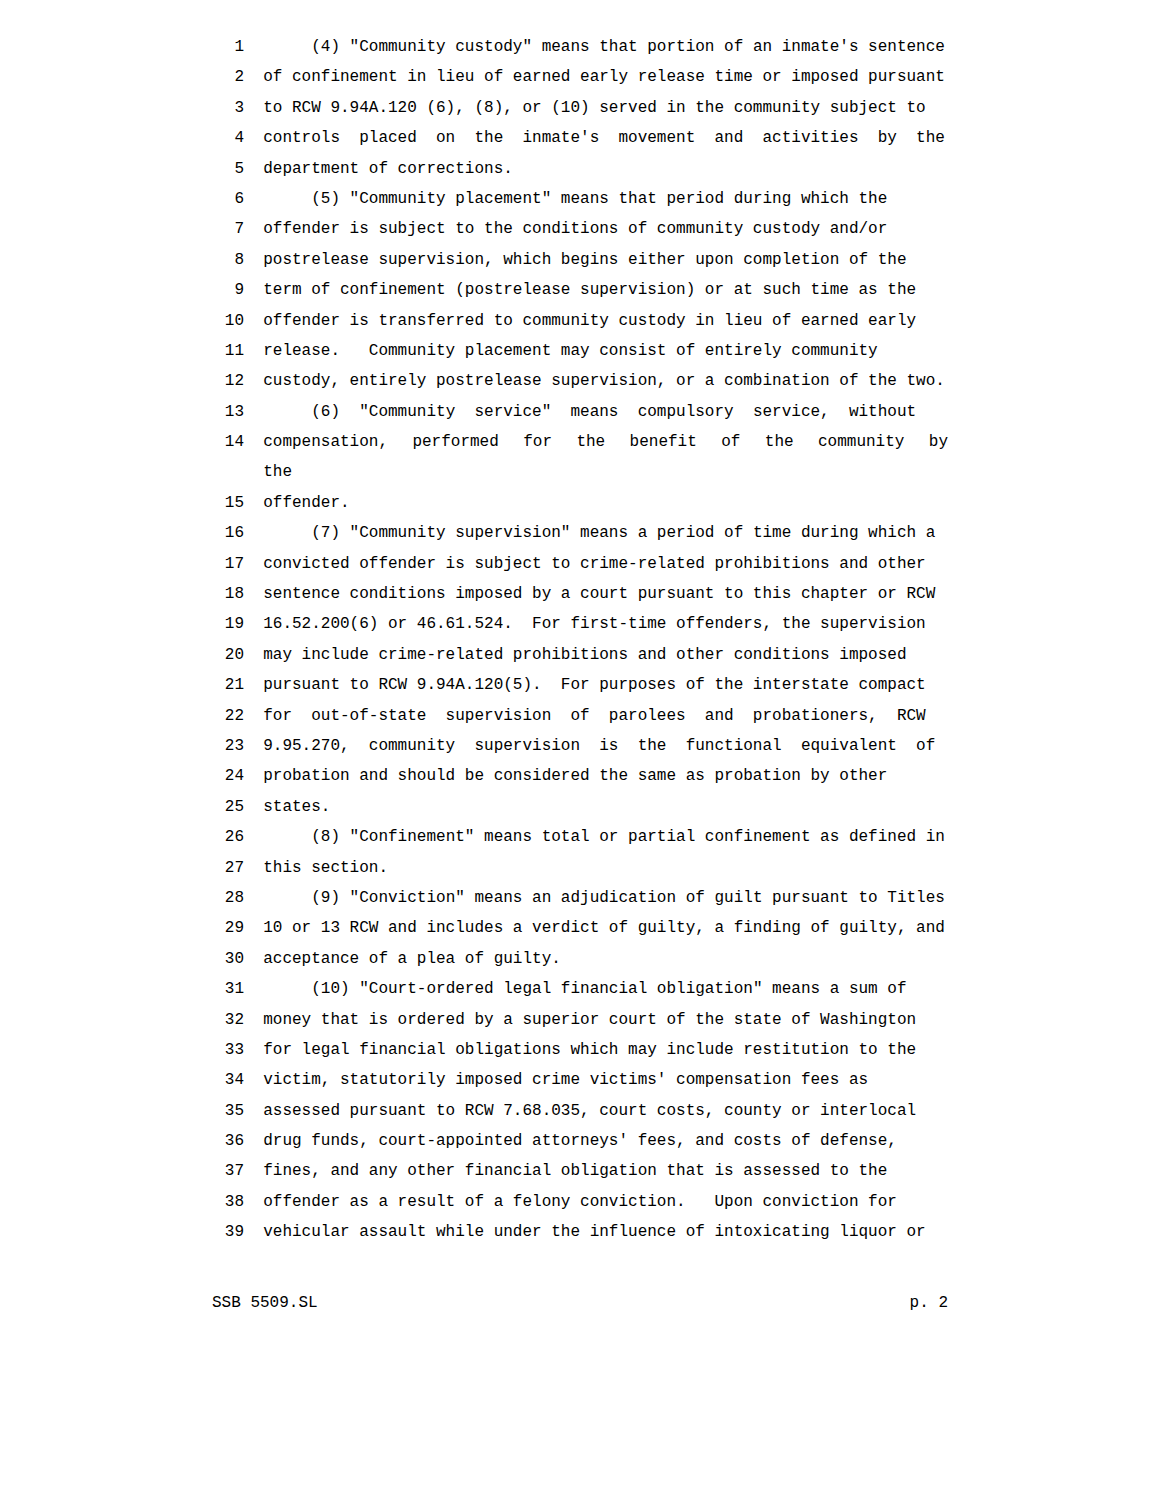(4) "Community custody" means that portion of an inmate's sentence
of confinement in lieu of earned early release time or imposed pursuant
to RCW 9.94A.120 (6), (8), or (10) served in the community subject to
controls placed on the inmate's movement and activities by the
department of corrections.
(5) "Community placement" means that period during which the
offender is subject to the conditions of community custody and/or
postrelease supervision, which begins either upon completion of the
term of confinement (postrelease supervision) or at such time as the
offender is transferred to community custody in lieu of earned early
release. Community placement may consist of entirely community
custody, entirely postrelease supervision, or a combination of the two.
(6) "Community service" means compulsory service, without
compensation, performed for the benefit of the community by the
offender.
(7) "Community supervision" means a period of time during which a
convicted offender is subject to crime-related prohibitions and other
sentence conditions imposed by a court pursuant to this chapter or RCW
16.52.200(6) or 46.61.524. For first-time offenders, the supervision
may include crime-related prohibitions and other conditions imposed
pursuant to RCW 9.94A.120(5). For purposes of the interstate compact
for out-of-state supervision of parolees and probationers, RCW
9.95.270, community supervision is the functional equivalent of
probation and should be considered the same as probation by other
states.
(8) "Confinement" means total or partial confinement as defined in
this section.
(9) "Conviction" means an adjudication of guilt pursuant to Titles
10 or 13 RCW and includes a verdict of guilty, a finding of guilty, and
acceptance of a plea of guilty.
(10) "Court-ordered legal financial obligation" means a sum of
money that is ordered by a superior court of the state of Washington
for legal financial obligations which may include restitution to the
victim, statutorily imposed crime victims' compensation fees as
assessed pursuant to RCW 7.68.035, court costs, county or interlocal
drug funds, court-appointed attorneys' fees, and costs of defense,
fines, and any other financial obligation that is assessed to the
offender as a result of a felony conviction. Upon conviction for
vehicular assault while under the influence of intoxicating liquor or
SSB 5509.SL
p. 2